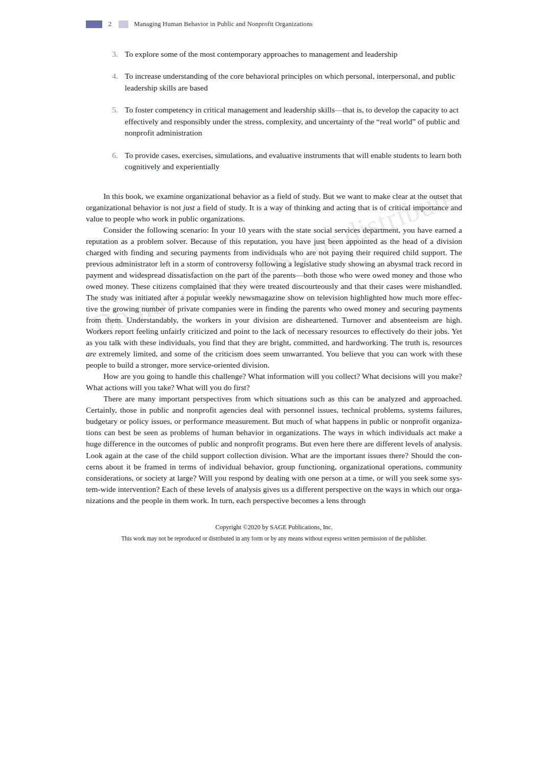Do not copy, post, or distribute
2 Managing Human Behavior in Public and Nonprofit Organizations
3. To explore some of the most contemporary approaches to management and leadership
4. To increase understanding of the core behavioral principles on which personal, interpersonal, and public leadership skills are based
5. To foster competency in critical management and leadership skills—that is, to develop the capacity to act effectively and responsibly under the stress, complexity, and uncertainty of the “real world” of public and nonprofit administration
6. To provide cases, exercises, simulations, and evaluative instruments that will enable students to learn both cognitively and experientially
In this book, we examine organizational behavior as a field of study. But we want to make clear at the outset that organizational behavior is not just a field of study. It is a way of thinking and acting that is of critical importance and value to people who work in public organizations.
Consider the following scenario: In your 10 years with the state social services department, you have earned a reputation as a problem solver. Because of this reputation, you have just been appointed as the head of a division charged with finding and securing payments from individuals who are not paying their required child support. The previous administrator left in a storm of controversy following a legislative study showing an abysmal track record in payment and widespread dissatisfaction on the part of the parents—both those who were owed money and those who owed money. These citizens complained that they were treated discourteously and that their cases were mishandled. The study was initiated after a popular weekly newsmagazine show on television highlighted how much more effective the growing number of private companies were in finding the parents who owed money and securing payments from them. Understandably, the workers in your division are disheartened. Turnover and absenteeism are high. Workers report feeling unfairly criticized and point to the lack of necessary resources to effectively do their jobs. Yet as you talk with these individuals, you find that they are bright, committed, and hardworking. The truth is, resources are extremely limited, and some of the criticism does seem unwarranted. You believe that you can work with these people to build a stronger, more service-oriented division.
How are you going to handle this challenge? What information will you collect? What decisions will you make? What actions will you take? What will you do first?
There are many important perspectives from which situations such as this can be analyzed and approached. Certainly, those in public and nonprofit agencies deal with personnel issues, technical problems, systems failures, budgetary or policy issues, or performance measurement. But much of what happens in public or nonprofit organizations can best be seen as problems of human behavior in organizations. The ways in which individuals act make a huge difference in the outcomes of public and nonprofit programs. But even here there are different levels of analysis. Look again at the case of the child support collection division. What are the important issues there? Should the concerns about it be framed in terms of individual behavior, group functioning, organizational operations, community considerations, or society at large? Will you respond by dealing with one person at a time, or will you seek some system-wide intervention? Each of these levels of analysis gives us a different perspective on the ways in which our organizations and the people in them work. In turn, each perspective becomes a lens through
Copyright ©2020 by SAGE Publications, Inc.
This work may not be reproduced or distributed in any form or by any means without express written permission of the publisher.